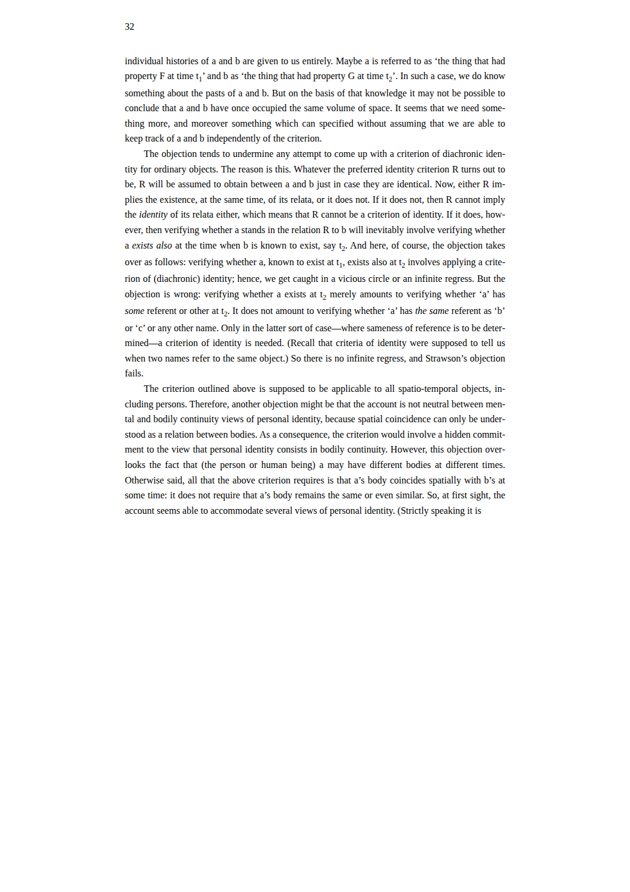32
individual histories of a and b are given to us entirely. Maybe a is referred to as ‘the thing that had property F at time t1’ and b as ‘the thing that had property G at time t2’. In such a case, we do know something about the pasts of a and b. But on the basis of that knowledge it may not be possible to conclude that a and b have once occupied the same volume of space. It seems that we need something more, and moreover something which can specified without assuming that we are able to keep track of a and b independently of the criterion.
The objection tends to undermine any attempt to come up with a criterion of diachronic identity for ordinary objects. The reason is this. Whatever the preferred identity criterion R turns out to be, R will be assumed to obtain between a and b just in case they are identical. Now, either R implies the existence, at the same time, of its relata, or it does not. If it does not, then R cannot imply the identity of its relata either, which means that R cannot be a criterion of identity. If it does, however, then verifying whether a stands in the relation R to b will inevitably involve verifying whether a exists also at the time when b is known to exist, say t2. And here, of course, the objection takes over as follows: verifying whether a, known to exist at t1, exists also at t2 involves applying a criterion of (diachronic) identity; hence, we get caught in a vicious circle or an infinite regress. But the objection is wrong: verifying whether a exists at t2 merely amounts to verifying whether ‘a’ has some referent or other at t2. It does not amount to verifying whether ‘a’ has the same referent as ‘b’ or ‘c’ or any other name. Only in the latter sort of case—where sameness of reference is to be determined—a criterion of identity is needed. (Recall that criteria of identity were supposed to tell us when two names refer to the same object.) So there is no infinite regress, and Strawson’s objection fails.
The criterion outlined above is supposed to be applicable to all spatio-temporal objects, including persons. Therefore, another objection might be that the account is not neutral between mental and bodily continuity views of personal identity, because spatial coincidence can only be understood as a relation between bodies. As a consequence, the criterion would involve a hidden commitment to the view that personal identity consists in bodily continuity. However, this objection overlooks the fact that (the person or human being) a may have different bodies at different times. Otherwise said, all that the above criterion requires is that a’s body coincides spatially with b’s at some time: it does not require that a’s body remains the same or even similar. So, at first sight, the account seems able to accommodate several views of personal identity. (Strictly speaking it is